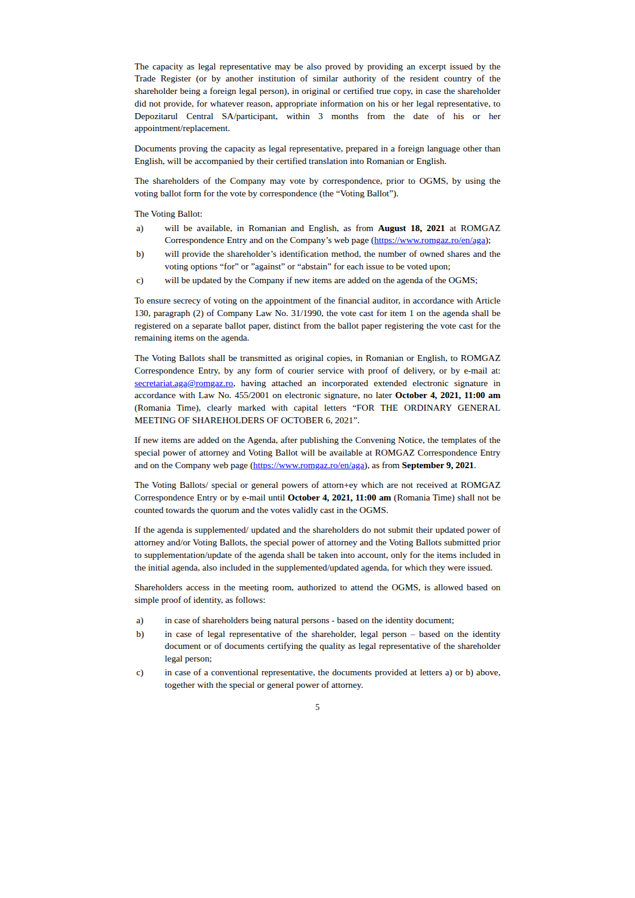The capacity as legal representative may be also proved by providing an excerpt issued by the Trade Register (or by another institution of similar authority of the resident country of the shareholder being a foreign legal person), in original or certified true copy, in case the shareholder did not provide, for whatever reason, appropriate information on his or her legal representative, to Depozitarul Central SA/participant, within 3 months from the date of his or her appointment/replacement.
Documents proving the capacity as legal representative, prepared in a foreign language other than English, will be accompanied by their certified translation into Romanian or English.
The shareholders of the Company may vote by correspondence, prior to OGMS, by using the voting ballot form for the vote by correspondence (the “Voting Ballot”).
The Voting Ballot:
will be available, in Romanian and English, as from August 18, 2021 at ROMGAZ Correspondence Entry and on the Company’s web page (https://www.romgaz.ro/en/aga);
will provide the shareholder’s identification method, the number of owned shares and the voting options “for” or ”against” or “abstain” for each issue to be voted upon;
will be updated by the Company if new items are added on the agenda of the OGMS;
To ensure secrecy of voting on the appointment of the financial auditor, in accordance with Article 130, paragraph (2) of Company Law No. 31/1990, the vote cast for item 1 on the agenda shall be registered on a separate ballot paper, distinct from the ballot paper registering the vote cast for the remaining items on the agenda.
The Voting Ballots shall be transmitted as original copies, in Romanian or English, to ROMGAZ Correspondence Entry, by any form of courier service with proof of delivery, or by e-mail at: secretariat.aga@romgaz.ro, having attached an incorporated extended electronic signature in accordance with Law No. 455/2001 on electronic signature, no later October 4, 2021, 11:00 am (Romania Time), clearly marked with capital letters “FOR THE ORDINARY GENERAL MEETING OF SHAREHOLDERS OF OCTOBER 6, 2021”.
If new items are added on the Agenda, after publishing the Convening Notice, the templates of the special power of attorney and Voting Ballot will be available at ROMGAZ Correspondence Entry and on the Company web page (https://www.romgaz.ro/en/aga), as from September 9, 2021.
The Voting Ballots/ special or general powers of attorn+ey which are not received at ROMGAZ Correspondence Entry or by e-mail until October 4, 2021, 11:00 am (Romania Time) shall not be counted towards the quorum and the votes validly cast in the OGMS.
If the agenda is supplemented/ updated and the shareholders do not submit their updated power of attorney and/or Voting Ballots, the special power of attorney and the Voting Ballots submitted prior to supplementation/update of the agenda shall be taken into account, only for the items included in the initial agenda, also included in the supplemented/updated agenda, for which they were issued.
Shareholders access in the meeting room, authorized to attend the OGMS, is allowed based on simple proof of identity, as follows:
in case of shareholders being natural persons - based on the identity document;
in case of legal representative of the shareholder, legal person – based on the identity document or of documents certifying the quality as legal representative of the shareholder legal person;
in case of a conventional representative, the documents provided at letters a) or b) above, together with the special or general power of attorney.
5